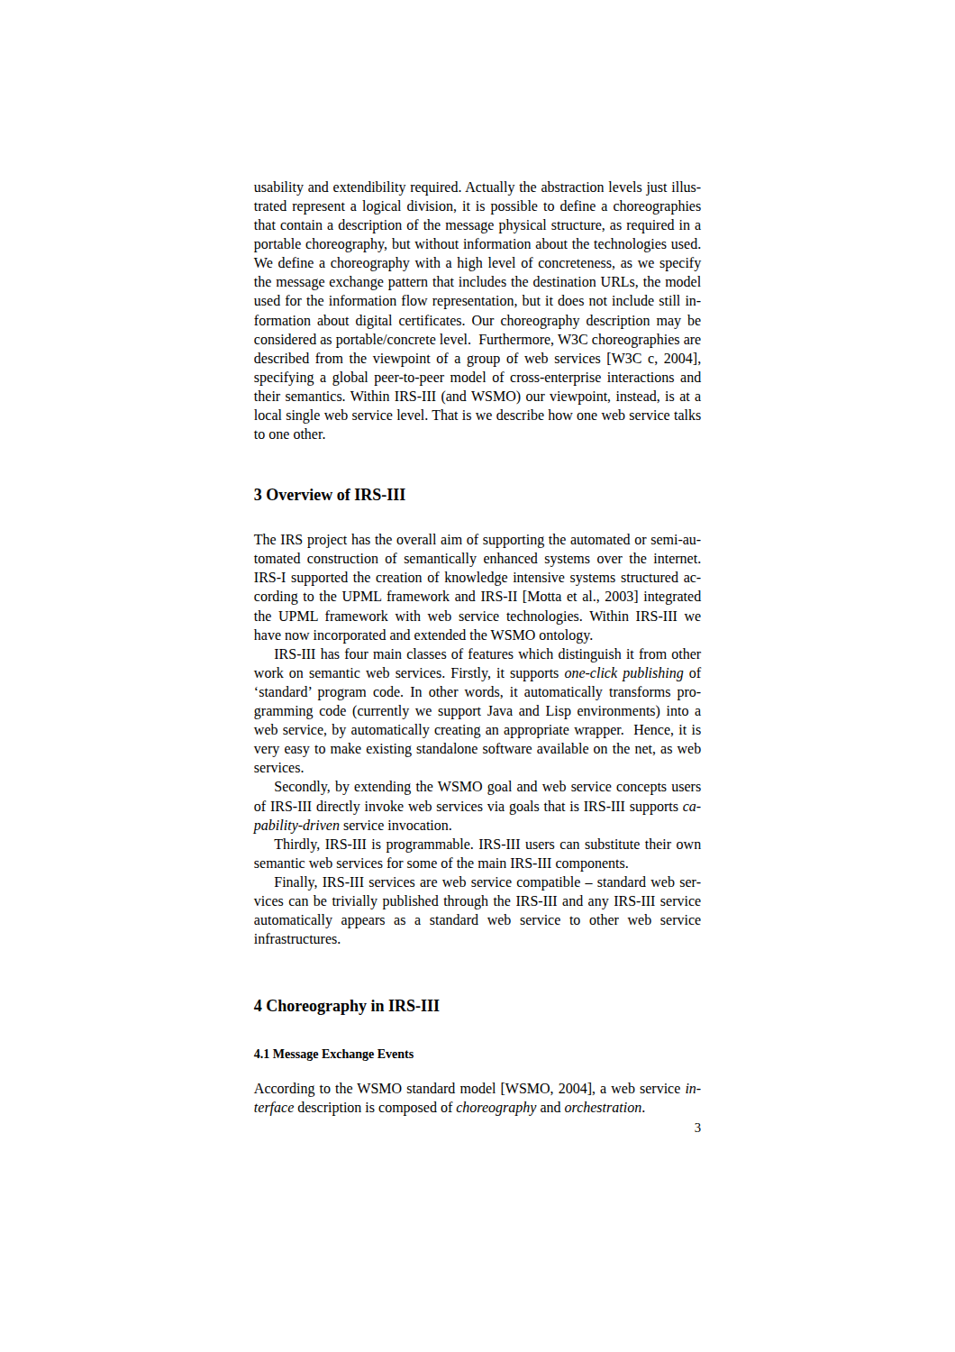usability and extendibility required. Actually the abstraction levels just illustrated represent a logical division, it is possible to define a choreographies that contain a description of the message physical structure, as required in a portable choreography, but without information about the technologies used. We define a choreography with a high level of concreteness, as we specify the message exchange pattern that includes the destination URLs, the model used for the information flow representation, but it does not include still information about digital certificates. Our choreography description may be considered as portable/concrete level. Furthermore, W3C choreographies are described from the viewpoint of a group of web services [W3C c, 2004], specifying a global peer-to-peer model of cross-enterprise interactions and their semantics. Within IRS-III (and WSMO) our viewpoint, instead, is at a local single web service level. That is we describe how one web service talks to one other.
3 Overview of IRS-III
The IRS project has the overall aim of supporting the automated or semi-automated construction of semantically enhanced systems over the internet. IRS-I supported the creation of knowledge intensive systems structured according to the UPML framework and IRS-II [Motta et al., 2003] integrated the UPML framework with web service technologies. Within IRS-III we have now incorporated and extended the WSMO ontology.
IRS-III has four main classes of features which distinguish it from other work on semantic web services. Firstly, it supports one-click publishing of ‘standard’ program code. In other words, it automatically transforms programming code (currently we support Java and Lisp environments) into a web service, by automatically creating an appropriate wrapper. Hence, it is very easy to make existing standalone software available on the net, as web services.
Secondly, by extending the WSMO goal and web service concepts users of IRS-III directly invoke web services via goals that is IRS-III supports capability-driven service invocation.
Thirdly, IRS-III is programmable. IRS-III users can substitute their own semantic web services for some of the main IRS-III components.
Finally, IRS-III services are web service compatible – standard web services can be trivially published through the IRS-III and any IRS-III service automatically appears as a standard web service to other web service infrastructures.
4 Choreography in IRS-III
4.1 Message Exchange Events
According to the WSMO standard model [WSMO, 2004], a web service interface description is composed of choreography and orchestration.
3